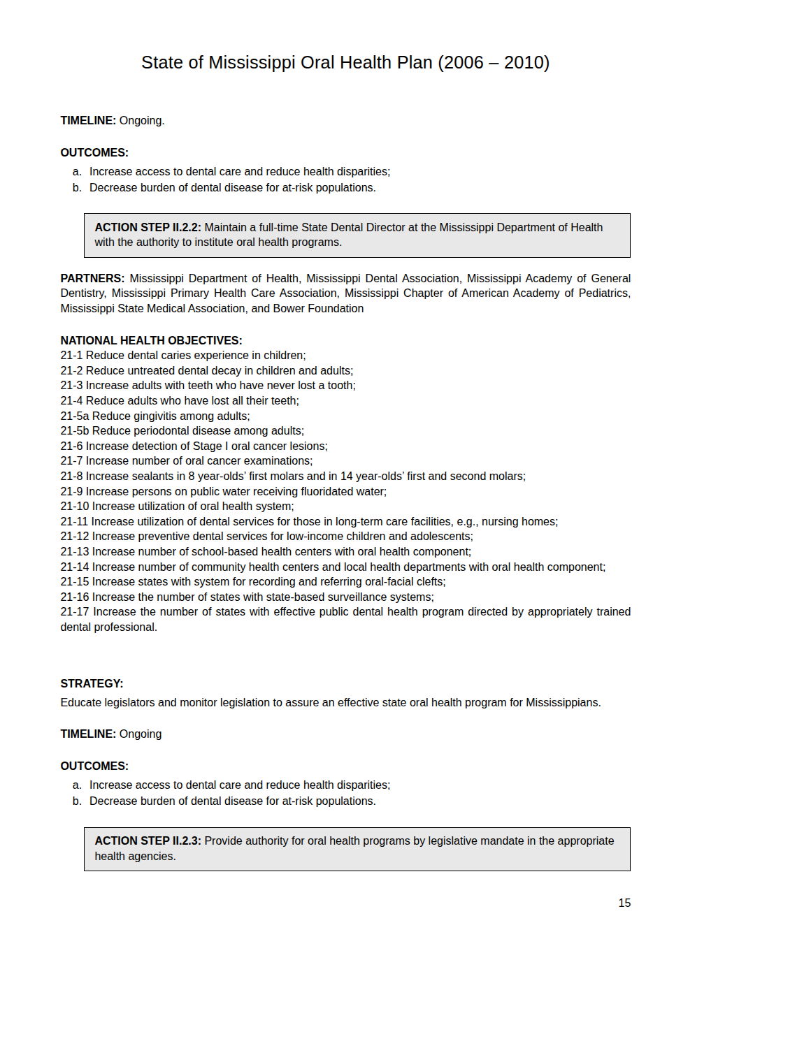State of Mississippi Oral Health Plan (2006 – 2010)
TIMELINE: Ongoing.
OUTCOMES:
Increase access to dental care and reduce health disparities;
Decrease burden of dental disease for at-risk populations.
ACTION STEP II.2.2: Maintain a full-time State Dental Director at the Mississippi Department of Health with the authority to institute oral health programs.
PARTNERS: Mississippi Department of Health, Mississippi Dental Association, Mississippi Academy of General Dentistry, Mississippi Primary Health Care Association, Mississippi Chapter of American Academy of Pediatrics, Mississippi State Medical Association, and Bower Foundation
NATIONAL HEALTH OBJECTIVES:
21-1 Reduce dental caries experience in children;
21-2 Reduce untreated dental decay in children and adults;
21-3 Increase adults with teeth who have never lost a tooth;
21-4 Reduce adults who have lost all their teeth;
21-5a Reduce gingivitis among adults;
21-5b Reduce periodontal disease among adults;
21-6 Increase detection of Stage I oral cancer lesions;
21-7 Increase number of oral cancer examinations;
21-8 Increase sealants in 8 year-olds’ first molars and in 14 year-olds’ first and second molars;
21-9 Increase persons on public water receiving fluoridated water;
21-10 Increase utilization of oral health system;
21-11 Increase utilization of dental services for those in long-term care facilities, e.g., nursing homes;
21-12 Increase preventive dental services for low-income children and adolescents;
21-13 Increase number of school-based health centers with oral health component;
21-14 Increase number of community health centers and local health departments with oral health component;
21-15 Increase states with system for recording and referring oral-facial clefts;
21-16 Increase the number of states with state-based surveillance systems;
21-17 Increase the number of states with effective public dental health program directed by appropriately trained dental professional.
STRATEGY:
Educate legislators and monitor legislation to assure an effective state oral health program for Mississippians.
TIMELINE: Ongoing
OUTCOMES:
Increase access to dental care and reduce health disparities;
Decrease burden of dental disease for at-risk populations.
ACTION STEP II.2.3: Provide authority for oral health programs by legislative mandate in the appropriate health agencies.
15